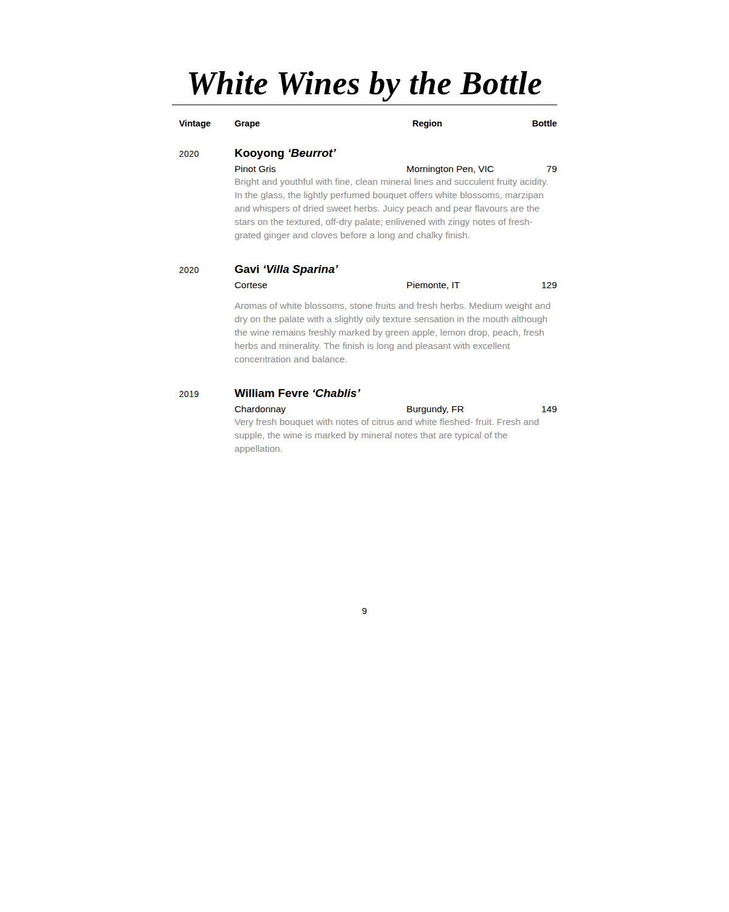White Wines by the Bottle
Vintage
Grape
Region
Bottle
2020
Kooyong ‘Beurrot’
Pinot Gris
Mornington Pen, VIC
79
Bright and youthful with fine, clean mineral lines and succulent fruity acidity. In the glass, the lightly perfumed bouquet offers white blossoms, marzipan and whispers of dried sweet herbs. Juicy peach and pear flavours are the stars on the textured, off-dry palate; enlivened with zingy notes of fresh-grated ginger and cloves before a long and chalky finish.
2020
Gavi ‘Villa Sparina’
Cortese
Piemonte, IT
129
Aromas of white blossoms, stone fruits and fresh herbs. Medium weight and dry on the palate with a slightly oily texture sensation in the mouth although the wine remains freshly marked by green apple, lemon drop, peach, fresh herbs and minerality. The finish is long and pleasant with excellent concentration and balance.
2019
William Fevre ‘Chablis’
Chardonnay
Burgundy, FR
149
Very fresh bouquet with notes of citrus and white fleshed- fruit. Fresh and supple, the wine is marked by mineral notes that are typical of the appellation.
9